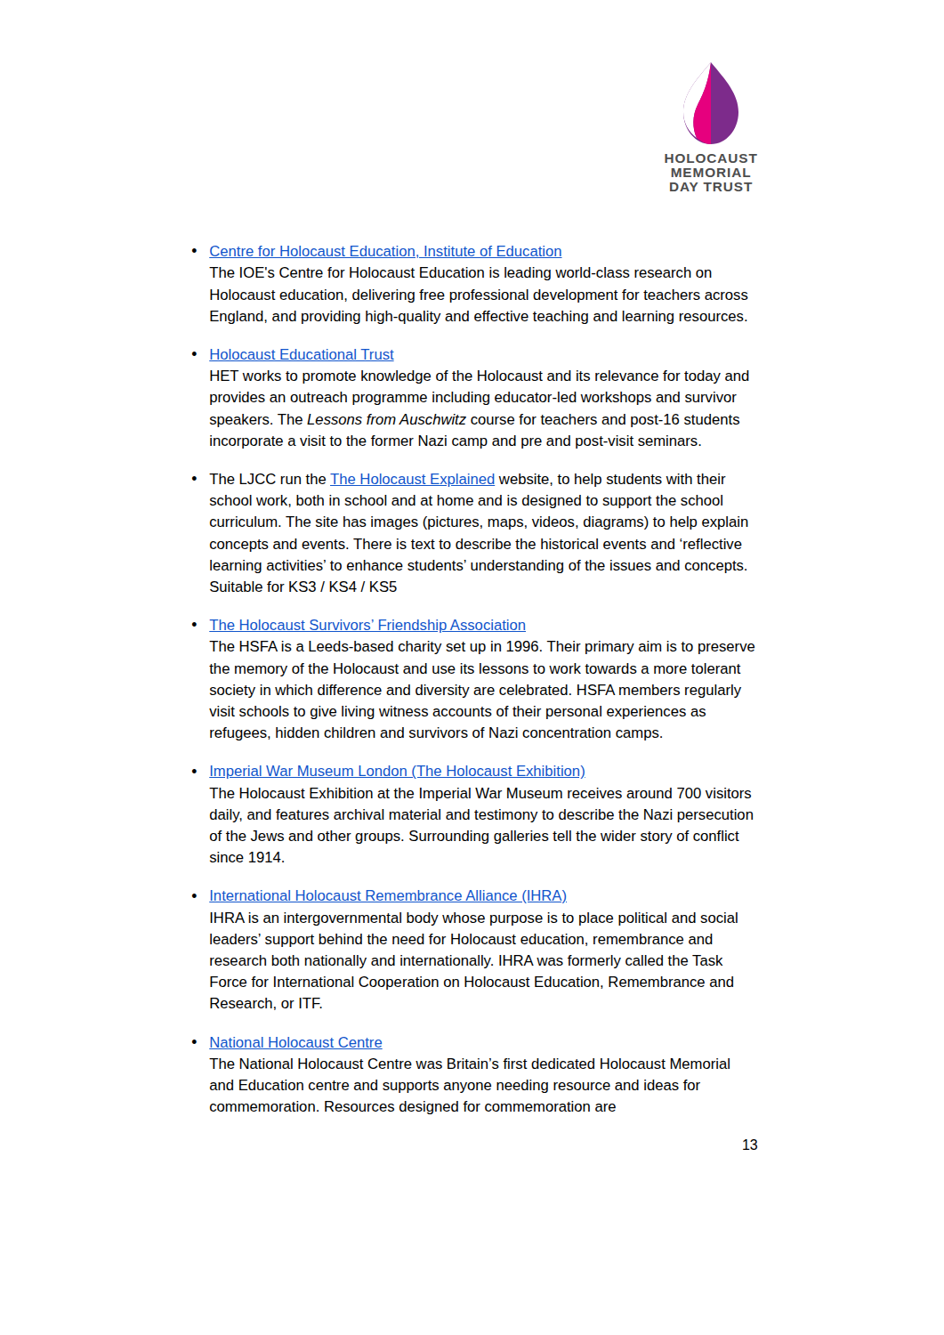Holocaust
Memorial
Day Trust
Centre for Holocaust Education, Institute of Education
The IOE's Centre for Holocaust Education is leading world-class research on Holocaust education, delivering free professional development for teachers across England, and providing high-quality and effective teaching and learning resources.
Holocaust Educational Trust
HET works to promote knowledge of the Holocaust and its relevance for today and provides an outreach programme including educator-led workshops and survivor speakers. The Lessons from Auschwitz course for teachers and post-16 students incorporate a visit to the former Nazi camp and pre and post-visit seminars.
The LJCC run the The Holocaust Explained website, to help students with their school work, both in school and at home and is designed to support the school curriculum. The site has images (pictures, maps, videos, diagrams) to help explain concepts and events. There is text to describe the historical events and ‘reflective learning activities’ to enhance students’ understanding of the issues and concepts. Suitable for KS3 / KS4 / KS5
The Holocaust Survivors’ Friendship Association
The HSFA is a Leeds-based charity set up in 1996. Their primary aim is to preserve the memory of the Holocaust and use its lessons to work towards a more tolerant society in which difference and diversity are celebrated. HSFA members regularly visit schools to give living witness accounts of their personal experiences as refugees, hidden children and survivors of Nazi concentration camps.
Imperial War Museum London (The Holocaust Exhibition)
The Holocaust Exhibition at the Imperial War Museum receives around 700 visitors daily, and features archival material and testimony to describe the Nazi persecution of the Jews and other groups. Surrounding galleries tell the wider story of conflict since 1914.
International Holocaust Remembrance Alliance (IHRA)
IHRA is an intergovernmental body whose purpose is to place political and social leaders’ support behind the need for Holocaust education, remembrance and research both nationally and internationally. IHRA was formerly called the Task Force for International Cooperation on Holocaust Education, Remembrance and Research, or ITF.
National Holocaust Centre
The National Holocaust Centre was Britain’s first dedicated Holocaust Memorial and Education centre and supports anyone needing resource and ideas for commemoration. Resources designed for commemoration are
13